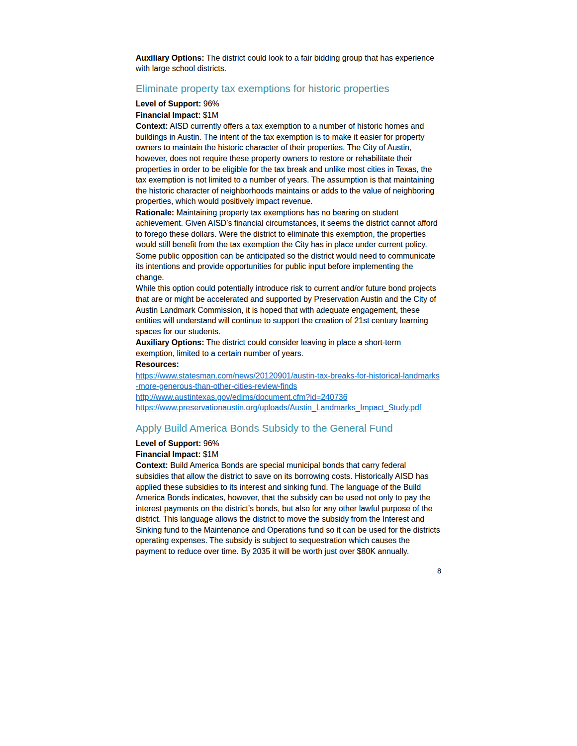Auxiliary Options: The district could look to a fair bidding group that has experience with large school districts.
Eliminate property tax exemptions for historic properties
Level of Support: 96%
Financial Impact: $1M
Context: AISD currently offers a tax exemption to a number of historic homes and buildings in Austin. The intent of the tax exemption is to make it easier for property owners to maintain the historic character of their properties. The City of Austin, however, does not require these property owners to restore or rehabilitate their properties in order to be eligible for the tax break and unlike most cities in Texas, the tax exemption is not limited to a number of years. The assumption is that maintaining the historic character of neighborhoods maintains or adds to the value of neighboring properties, which would positively impact revenue.
Rationale: Maintaining property tax exemptions has no bearing on student achievement. Given AISD’s financial circumstances, it seems the district cannot afford to forego these dollars. Were the district to eliminate this exemption, the properties would still benefit from the tax exemption the City has in place under current policy.
Some public opposition can be anticipated so the district would need to communicate its intentions and provide opportunities for public input before implementing the change.
While this option could potentially introduce risk to current and/or future bond projects that are or might be accelerated and supported by Preservation Austin and the City of Austin Landmark Commission, it is hoped that with adequate engagement, these entities will understand will continue to support the creation of 21st century learning spaces for our students.
Auxiliary Options: The district could consider leaving in place a short-term exemption, limited to a certain number of years.
Resources:
https://www.statesman.com/news/20120901/austin-tax-breaks-for-historical-landmarks-more-generous-than-other-cities-review-finds
http://www.austintexas.gov/edims/document.cfm?id=240736
https://www.preservationaustin.org/uploads/Austin_Landmarks_Impact_Study.pdf
Apply Build America Bonds Subsidy to the General Fund
Level of Support: 96%
Financial Impact: $1M
Context: Build America Bonds are special municipal bonds that carry federal subsidies that allow the district to save on its borrowing costs. Historically AISD has applied these subsidies to its interest and sinking fund. The language of the Build America Bonds indicates, however, that the subsidy can be used not only to pay the interest payments on the district’s bonds, but also for any other lawful purpose of the district. This language allows the district to move the subsidy from the Interest and Sinking fund to the Maintenance and Operations fund so it can be used for the districts operating expenses. The subsidy is subject to sequestration which causes the payment to reduce over time. By 2035 it will be worth just over $80K annually.
8